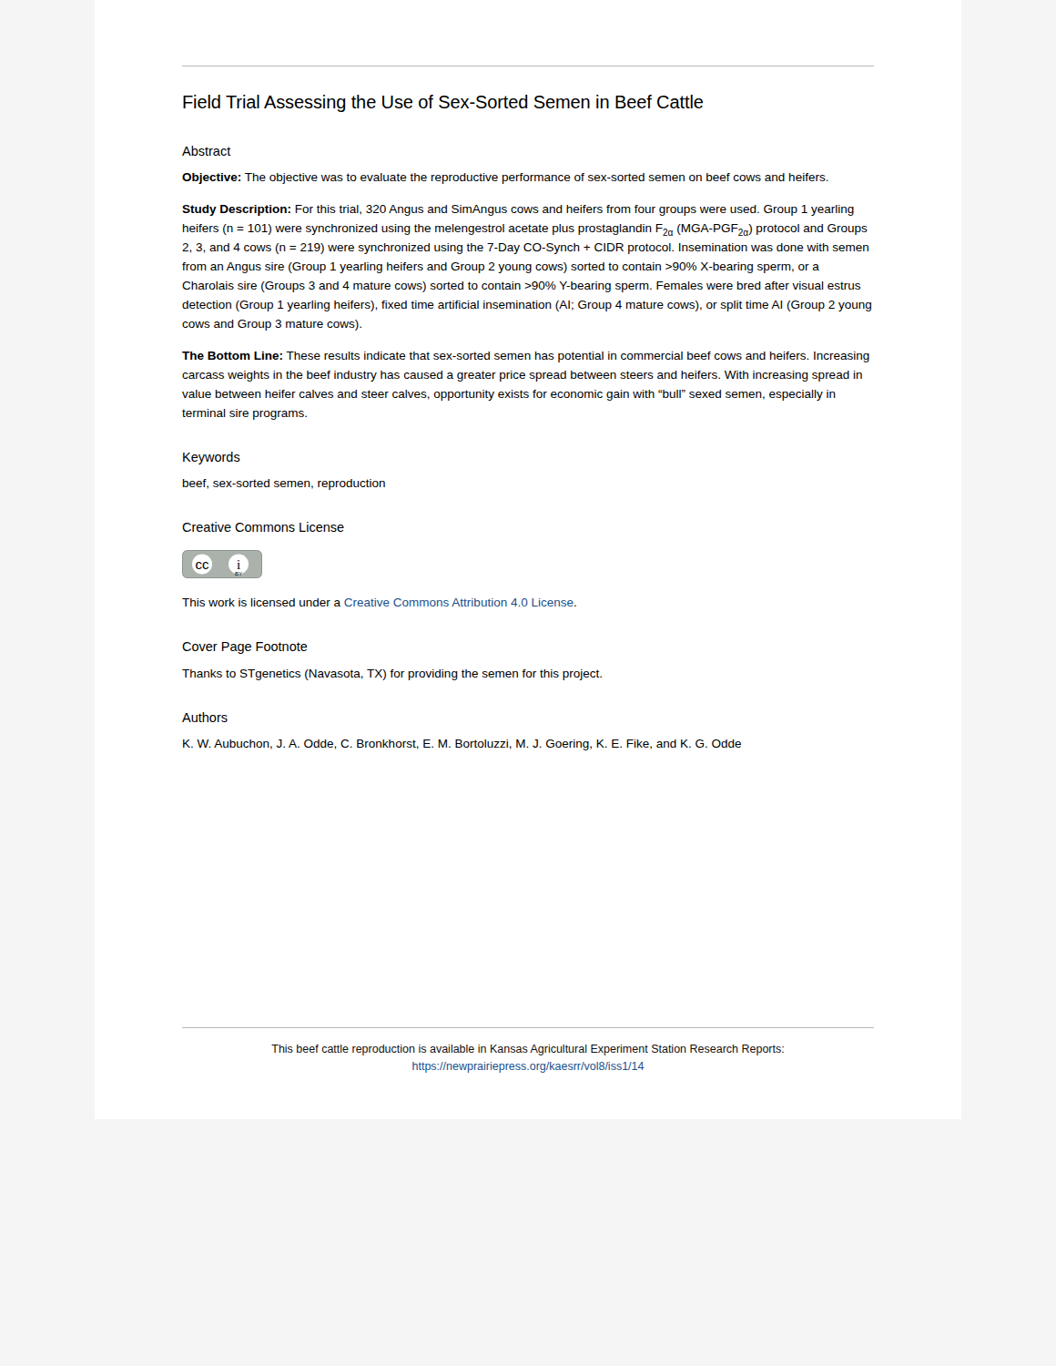Field Trial Assessing the Use of Sex-Sorted Semen in Beef Cattle
Abstract
Objective: The objective was to evaluate the reproductive performance of sex-sorted semen on beef cows and heifers.
Study Description: For this trial, 320 Angus and SimAngus cows and heifers from four groups were used. Group 1 yearling heifers (n = 101) were synchronized using the melengestrol acetate plus prostaglandin F2α (MGA-PGF2α) protocol and Groups 2, 3, and 4 cows (n = 219) were synchronized using the 7-Day CO-Synch + CIDR protocol. Insemination was done with semen from an Angus sire (Group 1 yearling heifers and Group 2 young cows) sorted to contain >90% X-bearing sperm, or a Charolais sire (Groups 3 and 4 mature cows) sorted to contain >90% Y-bearing sperm. Females were bred after visual estrus detection (Group 1 yearling heifers), fixed time artificial insemination (AI; Group 4 mature cows), or split time AI (Group 2 young cows and Group 3 mature cows).
The Bottom Line: These results indicate that sex-sorted semen has potential in commercial beef cows and heifers. Increasing carcass weights in the beef industry has caused a greater price spread between steers and heifers. With increasing spread in value between heifer calves and steer calves, opportunity exists for economic gain with “bull” sexed semen, especially in terminal sire programs.
Keywords
beef, sex-sorted semen, reproduction
Creative Commons License
cc i BY
This work is licensed under a Creative Commons Attribution 4.0 License.
Cover Page Footnote
Thanks to STgenetics (Navasota, TX) for providing the semen for this project.
Authors
K. W. Aubuchon, J. A. Odde, C. Bronkhorst, E. M. Bortoluzzi, M. J. Goering, K. E. Fike, and K. G. Odde
This beef cattle reproduction is available in Kansas Agricultural Experiment Station Research Reports:
https://newprairiepress.org/kaesrr/vol8/iss1/14